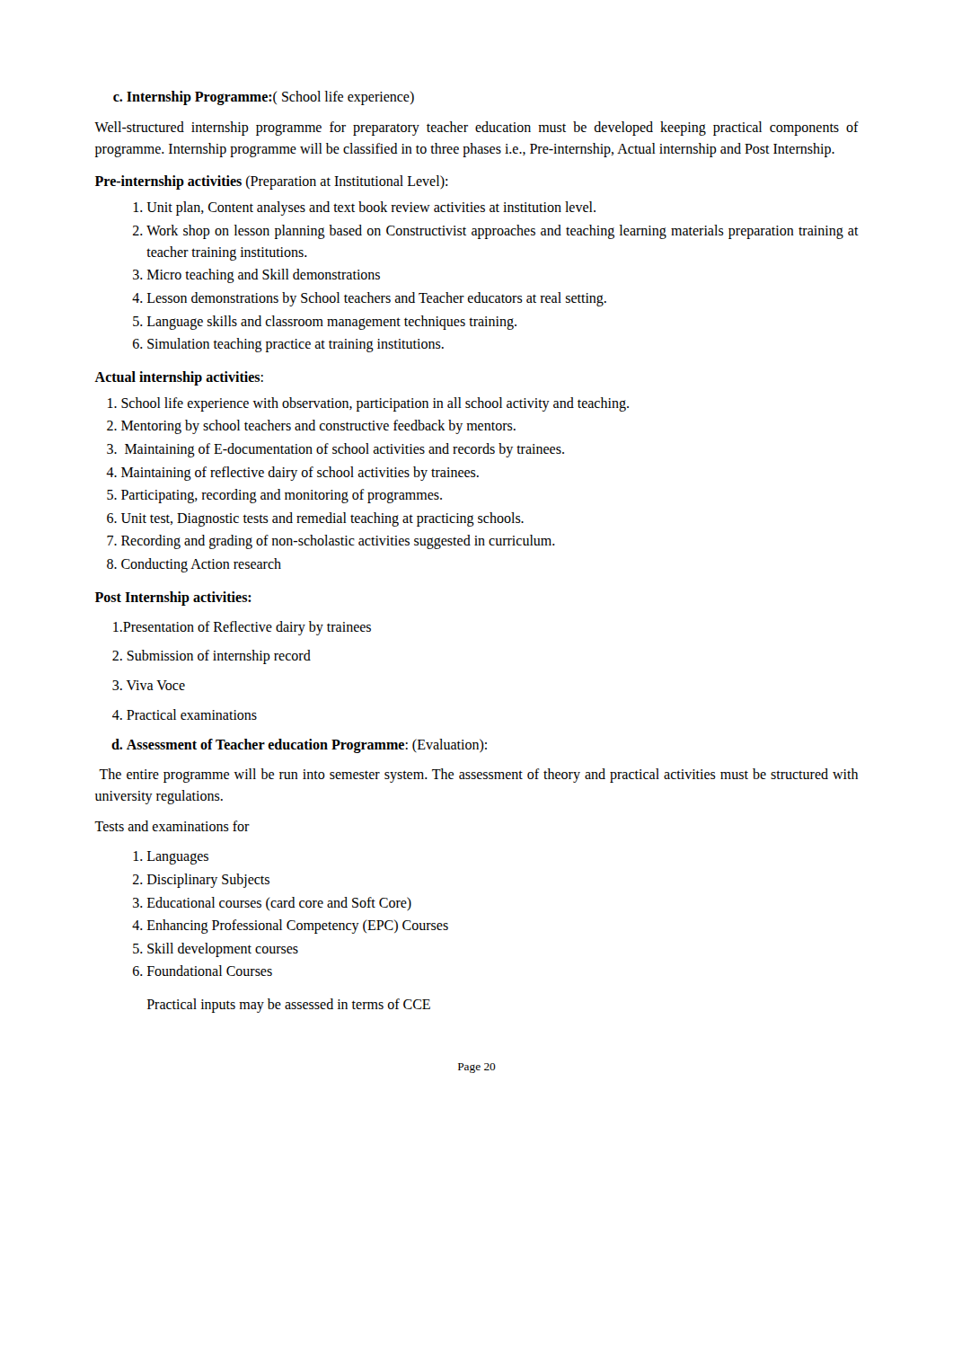Internship Programme:( School life experience)
Well-structured internship programme for preparatory teacher education must be developed keeping practical components of programme. Internship programme will be classified in to three phases i.e., Pre-internship, Actual internship and Post Internship.
Pre-internship activities (Preparation at Institutional Level):
Unit plan, Content analyses and text book review activities at institution level.
Work shop on lesson planning based on Constructivist approaches and teaching learning materials preparation training at teacher training institutions.
Micro teaching and Skill demonstrations
Lesson demonstrations by School teachers and Teacher educators at real setting.
Language skills and classroom management techniques training.
Simulation teaching practice at training institutions.
Actual internship activities:
School life experience with observation, participation in all school activity and teaching.
Mentoring by school teachers and constructive feedback by mentors.
Maintaining of E-documentation of school activities and records by trainees.
Maintaining of reflective dairy of school activities by trainees.
Participating, recording and monitoring of programmes.
Unit test, Diagnostic tests and remedial teaching at practicing schools.
Recording and grading of non-scholastic activities suggested in curriculum.
Conducting Action research
Post Internship activities:
1.Presentation of Reflective dairy by trainees
2. Submission of internship record
3. Viva Voce
4. Practical examinations
Assessment of Teacher education Programme: (Evaluation):
The entire programme will be run into semester system. The assessment of theory and practical activities must be structured with university regulations.
Tests and examinations for
Languages
Disciplinary Subjects
Educational courses (card core and Soft Core)
Enhancing Professional Competency (EPC) Courses
Skill development courses
Foundational Courses
Practical inputs may be assessed in terms of CCE
Page 20